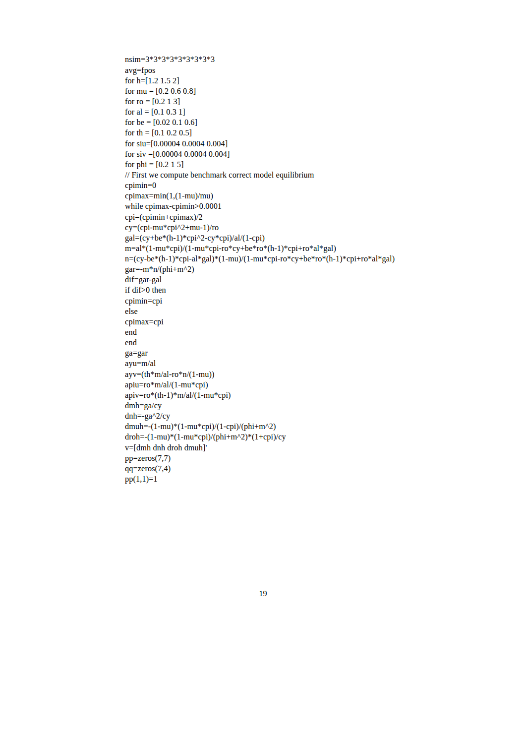nsim=3*3*3*3*3*3*3*3*3
avg=fpos
for h=[1.2 1.5 2]
for mu = [0.2 0.6 0.8]
for ro = [0.2 1 3]
for al = [0.1 0.3 1]
for be = [0.02 0.1 0.6]
for th = [0.1 0.2 0.5]
for siu=[0.00004 0.0004 0.004]
for siv =[0.00004 0.0004 0.004]
for phi = [0.2 1 5]
// First we compute benchmark correct model equilibrium
cpimin=0
cpimax=min(1,(1-mu)/mu)
while cpimax-cpimin>0.0001
cpi=(cpimin+cpimax)/2
cy=(cpi-mu*cpi^2+mu-1)/ro
gal=(cy+be*(h-1)*cpi^2-cy*cpi)/al/(1-cpi)
m=al*(1-mu*cpi)/(1-mu*cpi-ro*cy+be*ro*(h-1)*cpi+ro*al*gal)
n=(cy-be*(h-1)*cpi-al*gal)*(1-mu)/(1-mu*cpi-ro*cy+be*ro*(h-1)*cpi+ro*al*gal)
gar=-m*n/(phi+m^2)
dif=gar-gal
if dif>0 then
cpimin=cpi
else
cpimax=cpi
end
end
ga=gar
ayu=m/al
ayv=(th*m/al-ro*n/(1-mu))
apiu=ro*m/al/(1-mu*cpi)
apiv=ro*(th-1)*m/al/(1-mu*cpi)
dmh=ga/cy
dnh=-ga^2/cy
dmuh=-(1-mu)*(1-mu*cpi)/(1-cpi)/(phi+m^2)
droh=-(1-mu)*(1-mu*cpi)/(phi+m^2)*(1+cpi)/cy
v=[dmh dnh droh dmuh]'
pp=zeros(7,7)
qq=zeros(7,4)
pp(1,1)=1
19